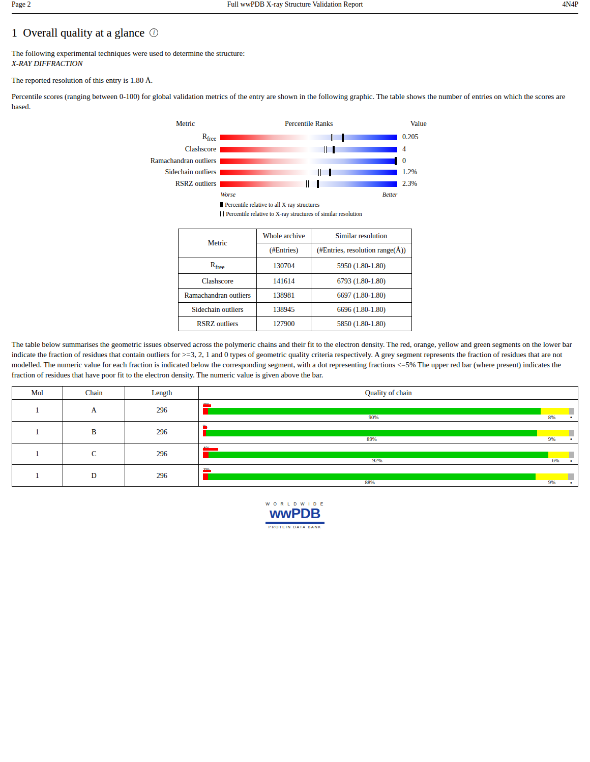Page 2
Full wwPDB X-ray Structure Validation Report
4N4P
1 Overall quality at a glance i
The following experimental techniques were used to determine the structure:
X-RAY DIFFRACTION
The reported resolution of this entry is 1.80 Å.
Percentile scores (ranging between 0-100) for global validation metrics of the entry are shown in the following graphic. The table shows the number of entries on which the scores are based.
| Metric | Percentile Ranks | Value |
| --- | --- | --- |
| R free | | 0.205 |
| Clashscore | | 4 |
| Ramachandran outliers | | 0 |
| Sidechain outliers | | 1.2% |
| RSRZ outliers | | 2.3% |
| | Worse Better | |
| | Percentile relative to all X-ray structures Percentile relative to X-ray structures of similar resolution | |
| Metric | Whole archive | Similar resolution |
| --- | --- | --- |
| (#Entries) | (#Entries, resolution range(Å)) |
| R free | 130704 | 5950 (1.80-1.80) |
| Clashscore | 141614 | 6793 (1.80-1.80) |
| Ramachandran outliers | 138981 | 6697 (1.80-1.80) |
| Sidechain outliers | 138945 | 6696 (1.80-1.80) |
| RSRZ outliers | 127900 | 5850 (1.80-1.80) |
The table below summarises the geometric issues observed across the polymeric chains and their fit to the electron density. The red, orange, yellow and green segments on the lower bar indicate the fraction of residues that contain outliers for >=3, 2, 1 and 0 types of geometric quality criteria respectively. A grey segment represents the fraction of residues that are not modelled. The numeric value for each fraction is indicated below the corresponding segment, with a dot representing fractions <=5% The upper red bar (where present) indicates the fraction of residues that have poor fit to the electron density. The numeric value is given above the bar.
| Mol | Chain | Length | Quality of chain |
| --- | --- | --- | --- |
| 1 | A | 296 | 2% 90% 8% • |
| 1 | B | 296 | % 89% 9% • |
| 1 | C | 296 | 4% 92% 6% • |
| 1 | D | 296 | 2% 88% 9% • |
W O R L D W I D E
ww PDB
PROTEIN DATA BANK